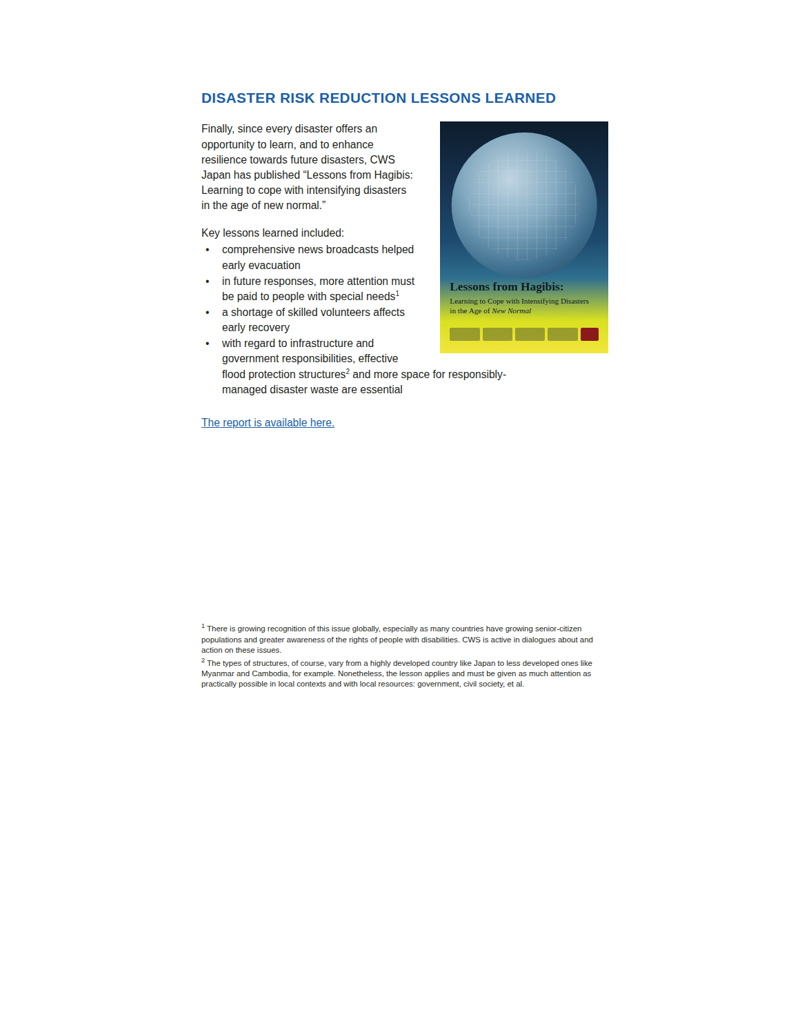DISASTER RISK REDUCTION LESSONS LEARNED
Lessons from Hagibis: Learning to Cope with Intensifying Disasters
in the Age of New Normal
Finally, since every disaster offers an opportunity to learn, and to enhance resilience towards future disasters, CWS Japan has published “Lessons from Hagibis: Learning to cope with intensifying disasters in the age of new normal.”
Key lessons learned included:
comprehensive news broadcasts helped early evacuation
in future responses, more attention must be paid to people with special needs1
a shortage of skilled volunteers affects early recovery
with regard to infrastructure and government responsibilities, effective flood protection structures2 and more space for responsibly-managed disaster waste are essential
The report is available here.
1 There is growing recognition of this issue globally, especially as many countries have growing senior-citizen populations and greater awareness of the rights of people with disabilities. CWS is active in dialogues about and action on these issues.
2 The types of structures, of course, vary from a highly developed country like Japan to less developed ones like Myanmar and Cambodia, for example. Nonetheless, the lesson applies and must be given as much attention as practically possible in local contexts and with local resources: government, civil society, et al.